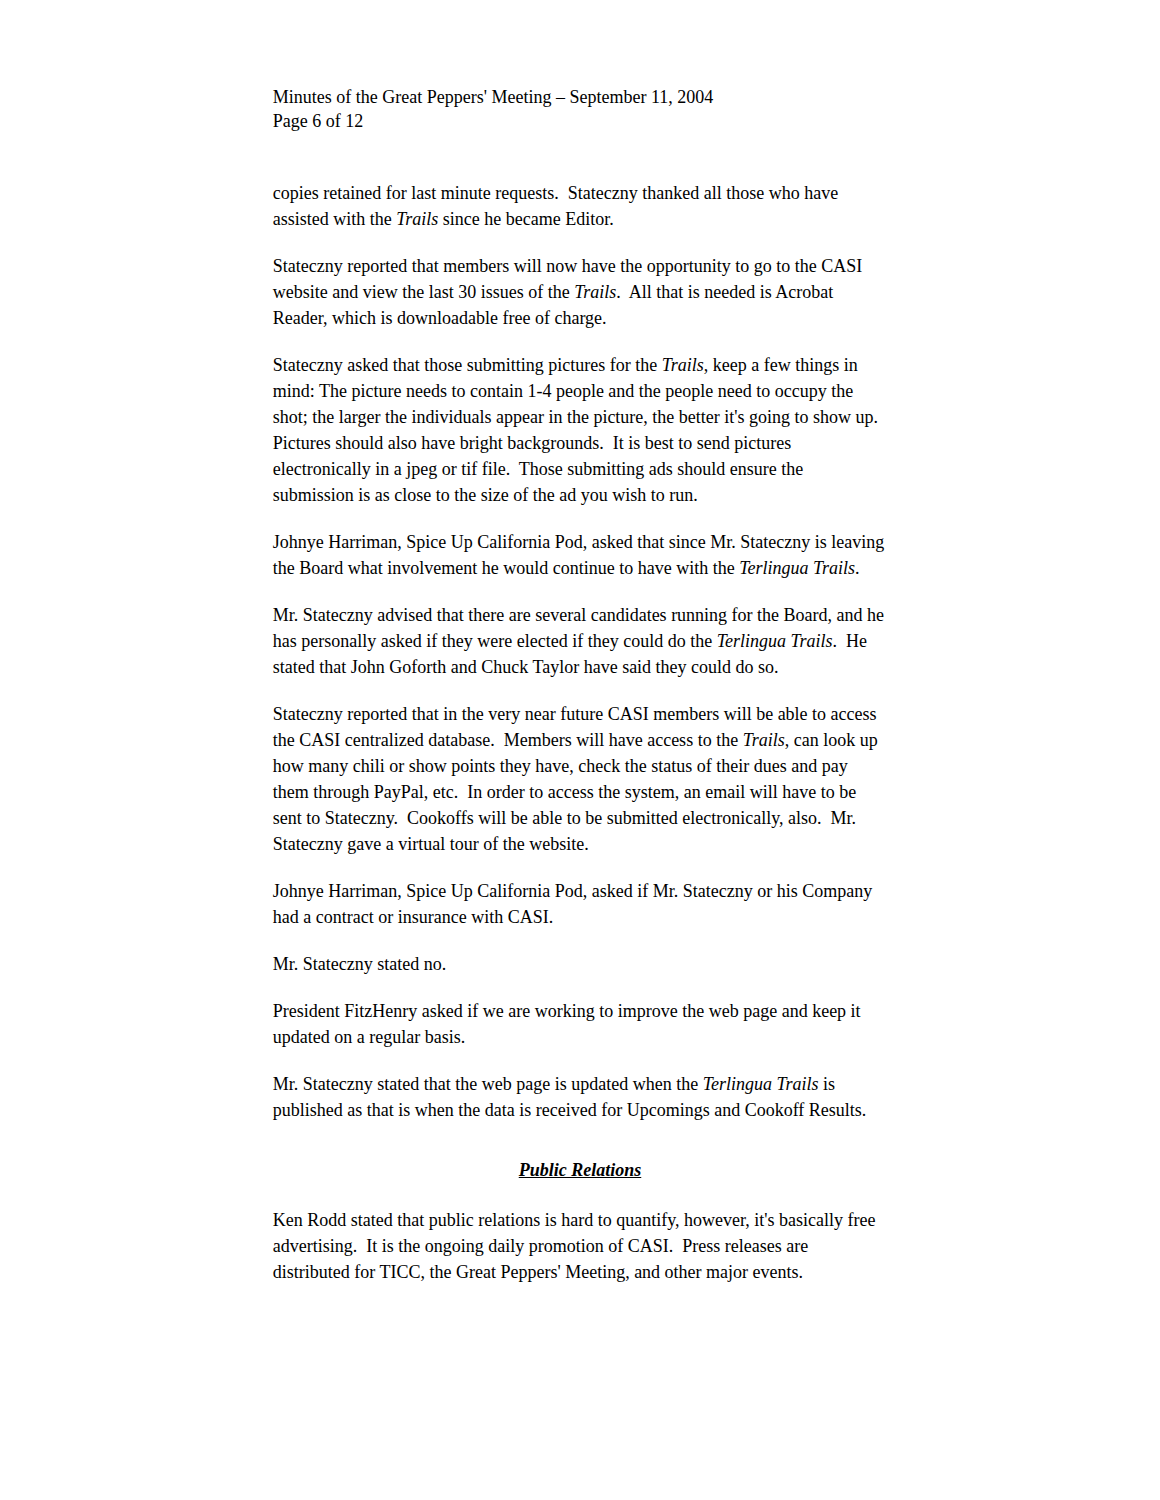Minutes of the Great Peppers' Meeting – September 11, 2004
Page 6 of 12
copies retained for last minute requests. Stateczny thanked all those who have assisted with the Trails since he became Editor.
Stateczny reported that members will now have the opportunity to go to the CASI website and view the last 30 issues of the Trails. All that is needed is Acrobat Reader, which is downloadable free of charge.
Stateczny asked that those submitting pictures for the Trails, keep a few things in mind: The picture needs to contain 1-4 people and the people need to occupy the shot; the larger the individuals appear in the picture, the better it's going to show up. Pictures should also have bright backgrounds. It is best to send pictures electronically in a jpeg or tif file. Those submitting ads should ensure the submission is as close to the size of the ad you wish to run.
Johnye Harriman, Spice Up California Pod, asked that since Mr. Stateczny is leaving the Board what involvement he would continue to have with the Terlingua Trails.
Mr. Stateczny advised that there are several candidates running for the Board, and he has personally asked if they were elected if they could do the Terlingua Trails. He stated that John Goforth and Chuck Taylor have said they could do so.
Stateczny reported that in the very near future CASI members will be able to access the CASI centralized database. Members will have access to the Trails, can look up how many chili or show points they have, check the status of their dues and pay them through PayPal, etc. In order to access the system, an email will have to be sent to Stateczny. Cookoffs will be able to be submitted electronically, also. Mr. Stateczny gave a virtual tour of the website.
Johnye Harriman, Spice Up California Pod, asked if Mr. Stateczny or his Company had a contract or insurance with CASI.
Mr. Stateczny stated no.
President FitzHenry asked if we are working to improve the web page and keep it updated on a regular basis.
Mr. Stateczny stated that the web page is updated when the Terlingua Trails is published as that is when the data is received for Upcomings and Cookoff Results.
Public Relations
Ken Rodd stated that public relations is hard to quantify, however, it's basically free advertising. It is the ongoing daily promotion of CASI. Press releases are distributed for TICC, the Great Peppers' Meeting, and other major events.